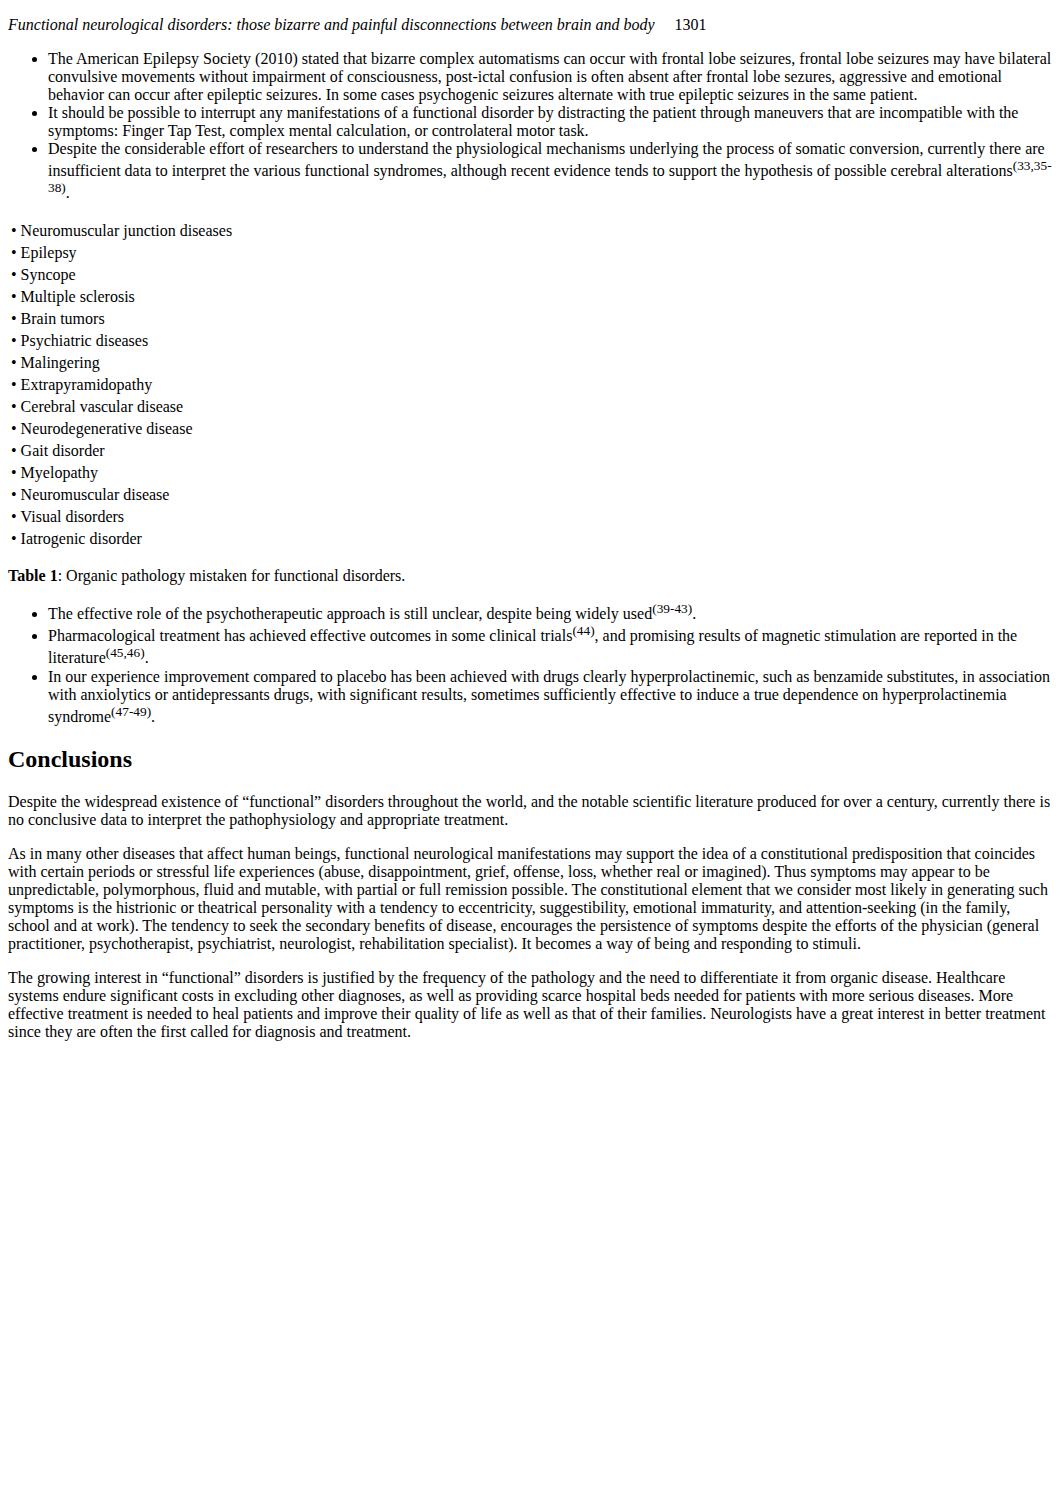Functional neurological disorders: those bizarre and painful disconnections between brain and body 1301
The American Epilepsy Society (2010) stated that bizarre complex automatisms can occur with frontal lobe seizures, frontal lobe seizures may have bilateral convulsive movements without impairment of consciousness, post-ictal confusion is often absent after frontal lobe sezures, aggressive and emotional behavior can occur after epileptic seizures. In some cases psychogenic seizures alternate with true epileptic seizures in the same patient.
It should be possible to interrupt any manifestations of a functional disorder by distracting the patient through maneuvers that are incompatible with the symptoms: Finger Tap Test, complex mental calculation, or controlateral motor task.
Despite the considerable effort of researchers to understand the physiological mechanisms underlying the process of somatic conversion, currently there are insufficient data to interpret the various functional syndromes, although recent evidence tends to support the hypothesis of possible cerebral alterations(33,35-38).
| • | Neuromuscular junction diseases |
| • | Epilepsy |
| • | Syncope |
| • | Multiple sclerosis |
| • | Brain tumors |
| • | Psychiatric diseases |
| • | Malingering |
| • | Extrapyramidopathy |
| • | Cerebral vascular disease |
| • | Neurodegenerative disease |
| • | Gait disorder |
| • | Myelopathy |
| • | Neuromuscular disease |
| • | Visual disorders |
| • | Iatrogenic disorder |
Table 1: Organic pathology mistaken for functional disorders.
The effective role of the psychotherapeutic approach is still unclear, despite being widely used(39-43).
Pharmacological treatment has achieved effective outcomes in some clinical trials(44), and promising results of magnetic stimulation are reported in the literature(45,46).
In our experience improvement compared to placebo has been achieved with drugs clearly hyperprolactinemic, such as benzamide substitutes, in association with anxiolytics or antidepressants drugs, with significant results, sometimes sufficiently effective to induce a true dependence on hyperprolactinemia syndrome(47-49).
Conclusions
Despite the widespread existence of “functional” disorders throughout the world, and the notable scientific literature produced for over a century, currently there is no conclusive data to interpret the pathophysiology and appropriate treatment.
As in many other diseases that affect human beings, functional neurological manifestations may support the idea of a constitutional predisposition that coincides with certain periods or stressful life experiences (abuse, disappointment, grief, offense, loss, whether real or imagined). Thus symptoms may appear to be unpredictable, polymorphous, fluid and mutable, with partial or full remission possible. The constitutional element that we consider most likely in generating such symptoms is the histrionic or theatrical personality with a tendency to eccentricity, suggestibility, emotional immaturity, and attention-seeking (in the family, school and at work). The tendency to seek the secondary benefits of disease, encourages the persistence of symptoms despite the efforts of the physician (general practitioner, psychotherapist, psychiatrist, neurologist, rehabilitation specialist). It becomes a way of being and responding to stimuli.
The growing interest in “functional” disorders is justified by the frequency of the pathology and the need to differentiate it from organic disease. Healthcare systems endure significant costs in excluding other diagnoses, as well as providing scarce hospital beds needed for patients with more serious diseases. More effective treatment is needed to heal patients and improve their quality of life as well as that of their families. Neurologists have a great interest in better treatment since they are often the first called for diagnosis and treatment.